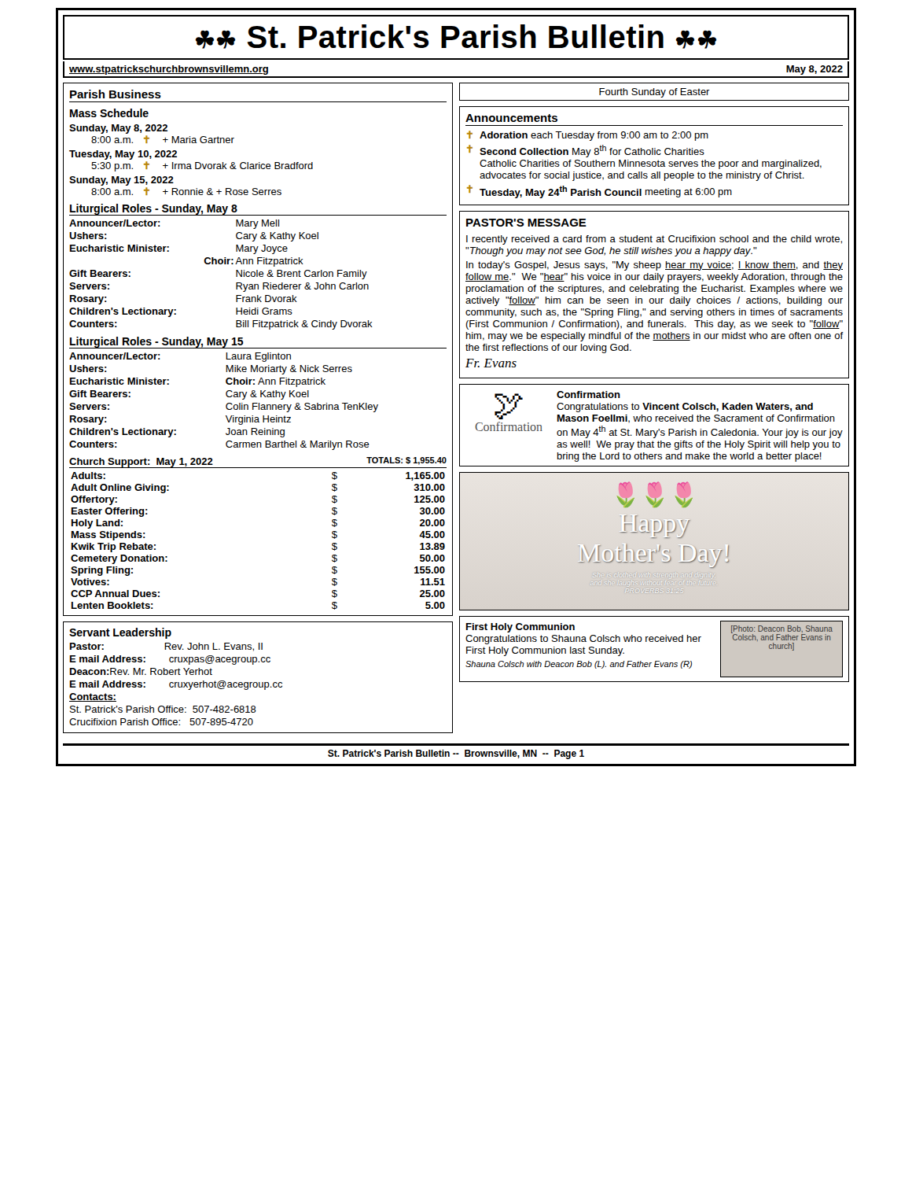☘☘ St. Patrick's Parish Bulletin ☘☘
www.stpatrickschurchbrownsvillemn.org May 8, 2022
Parish Business
Mass Schedule
Sunday, May 8, 2022
8:00 a.m. ✝ + Maria Gartner
Tuesday, May 10, 2022
5:30 p.m. ✝ + Irma Dvorak & Clarice Bradford
Sunday, May 15, 2022
8:00 a.m. ✝ + Ronnie & + Rose Serres
Liturgical Roles - Sunday, May 8
| Announcer/Lector: | Mary Mell |
| Ushers: | Cary & Kathy Koel |
| Eucharistic Minister: | Mary Joyce |
| Choir: | Ann Fitzpatrick |
| Gift Bearers: | Nicole & Brent Carlon Family |
| Servers: | Ryan Riederer & John Carlon |
| Rosary: | Frank Dvorak |
| Children's Lectionary: | Heidi Grams |
| Counters: | Bill Fitzpatrick & Cindy Dvorak |
Liturgical Roles - Sunday, May 15
| Announcer/Lector: | Laura Eglinton |
| Ushers: | Mike Moriarty & Nick Serres |
| Eucharistic Minister: | Choir: Ann Fitzpatrick |
| Gift Bearers: | Cary & Kathy Koel |
| Servers: | Colin Flannery & Sabrina TenKley |
| Rosary: | Virginia Heintz |
| Children's Lectionary: | Joan Reining |
| Counters: | Carmen Barthel & Marilyn Rose |
Church Support: May 1, 2022 TOTALS: $ 1,955.40
| Adults: | $ | 1,165.00 |
| Adult Online Giving: | $ | 310.00 |
| Offertory: | $ | 125.00 |
| Easter Offering: | $ | 30.00 |
| Holy Land: | $ | 20.00 |
| Mass Stipends: | $ | 45.00 |
| Kwik Trip Rebate: | $ | 13.89 |
| Cemetery Donation: | $ | 50.00 |
| Spring Fling: | $ | 155.00 |
| Votives: | $ | 11.51 |
| CCP Annual Dues: | $ | 25.00 |
| Lenten Booklets: | $ | 5.00 |
Servant Leadership
Pastor: Rev. John L. Evans, II
E mail Address: cruxpas@acegroup.cc
Deacon: Rev. Mr. Robert Yerhot
E mail Address: cruxyerhot@acegroup.cc
Contacts:
St. Patrick's Parish Office: 507-482-6818
Crucifixion Parish Office: 507-895-4720
Fourth Sunday of Easter
Announcements
Adoration each Tuesday from 9:00 am to 2:00 pm
Second Collection May 8th for Catholic Charities
Catholic Charities of Southern Minnesota serves the poor and marginalized, advocates for social justice, and calls all people to the ministry of Christ.
Tuesday, May 24th Parish Council meeting at 6:00 pm
PASTOR'S MESSAGE
I recently received a card from a student at Crucifixion school and the child wrote, "Though you may not see God, he still wishes you a happy day."
In today's Gospel, Jesus says, "My sheep hear my voice; I know them, and they follow me." We "hear" his voice in our daily prayers, weekly Adoration, through the proclamation of the scriptures, and celebrating the Eucharist. Examples where we actively "follow" him can be seen in our daily choices / actions, building our community, such as, the "Spring Fling," and serving others in times of sacraments (First Communion / Confirmation), and funerals. This day, as we seek to "follow" him, may we be especially mindful of the mothers in our midst who are often one of the first reflections of our loving God.
Fr. Evans
🕊
Confirmation
Confirmation
Congratulations to Vincent Colsch, Kaden Waters, and Mason Foellmi, who received the Sacrament of Confirmation on May 4th at St. Mary's Parish in Caledonia. Your joy is our joy as well! We pray that the gifts of the Holy Spirit will help you to bring the Lord to others and make the world a better place!
🌷🌷🌷
Happy
Mother's Day!
She is clothed with strength and dignity,
and she laughs without fear of the future.
PROVERBS 31:25
First Holy Communion
Congratulations to Shauna Colsch who received her First Holy Communion last Sunday.
Shauna Colsch with Deacon Bob (L). and Father Evans (R)
[Photo: Deacon Bob, Shauna Colsch, and Father Evans in church]
St. Patrick's Parish Bulletin -- Brownsville, MN -- Page 1